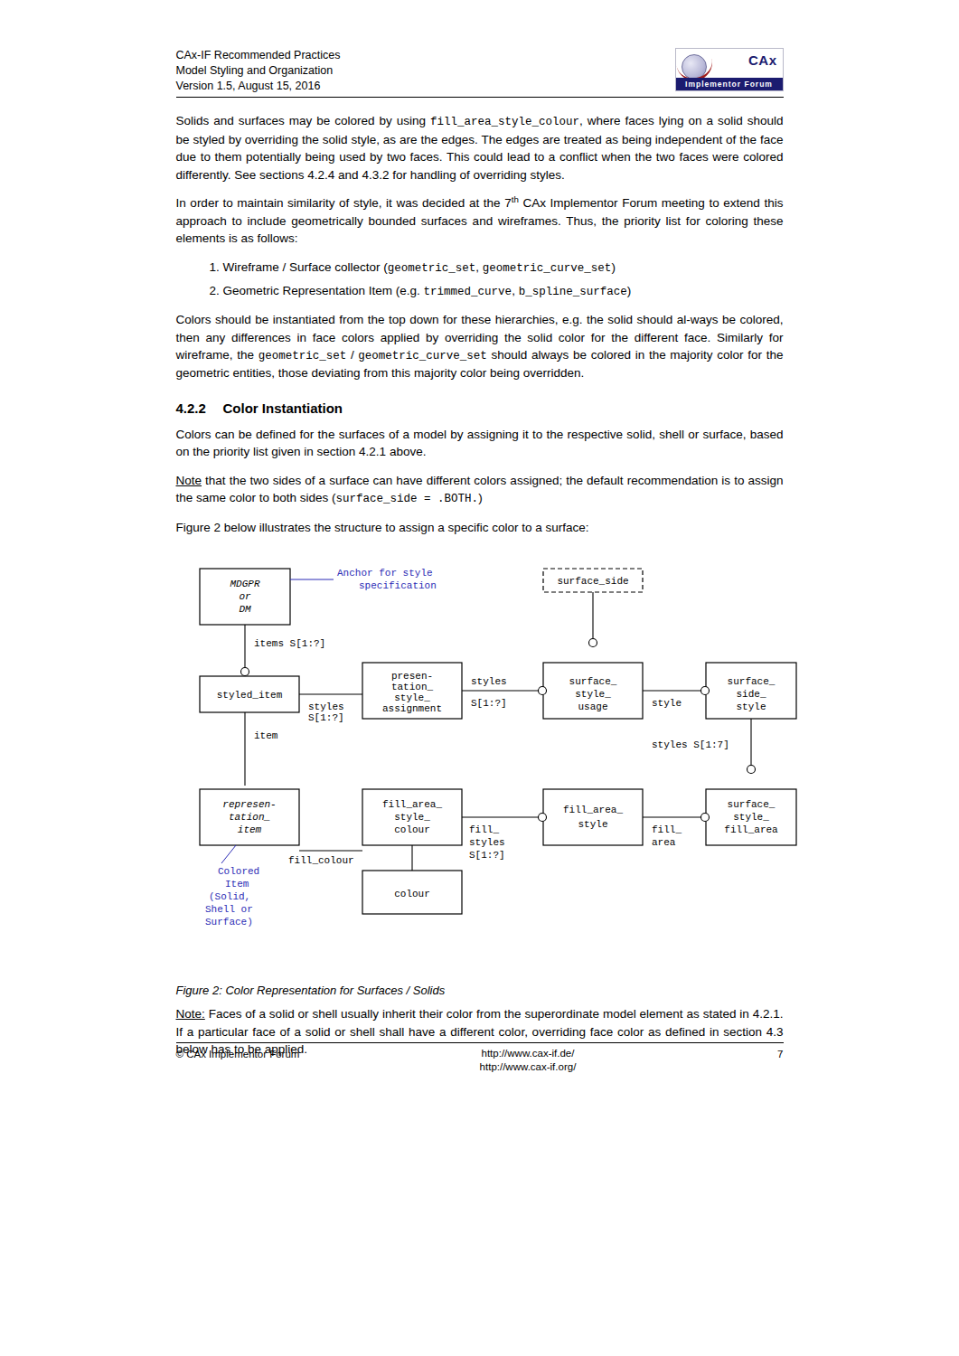CAx-IF Recommended Practices
Model Styling and Organization
Version 1.5, August 15, 2016
CAx
Implementor Forum
Solids and surfaces may be colored by using fill_area_style_colour, where faces lying on a solid should be styled by overriding the solid style, as are the edges. The edges are treated as being independent of the face due to them potentially being used by two faces. This could lead to a conflict when the two faces were colored differently. See sections 4.2.4 and 4.3.2 for handling of overriding styles.
In order to maintain similarity of style, it was decided at the 7th CAx Implementor Forum meeting to extend this approach to include geometrically bounded surfaces and wireframes. Thus, the priority list for coloring these elements is as follows:
Wireframe / Surface collector (geometric_set, geometric_curve_set)
Geometric Representation Item (e.g. trimmed_curve, b_spline_surface)
Colors should be instantiated from the top down for these hierarchies, e.g. the solid should al-ways be colored, then any differences in face colors applied by overriding the solid color for the different face. Similarly for wireframe, the geometric_set / geometric_curve_​set should always be colored in the majority color for the geometric entities, those deviating from this majority color being overridden.
4.2.2 Color Instantiation
Colors can be defined for the surfaces of a model by assigning it to the respective solid, shell or surface, based on the priority list given in section 4.2.1 above.
Note that the two sides of a surface can have different colors assigned; the default recommendation is to assign the same color to both sides (surface_side = .BOTH.)
Figure 2 below illustrates the structure to assign a specific color to a surface:
MDGPR or DM Anchor for style specification surface_side items S[1:?] styled_item presen- tation_ style_ assignment styles S[1:?] surface_ style_ usage styles S[1:?] surface_ side_ style style item represen- tation_ item Colored Item (Solid, Shell or Surface) fill_area_ style_ colour fill_colour colour fill_area_ style fill_ styles S[1:?] surface_ style_ fill_area fill_ area styles S[1:7]
Figure 2: Color Representation for Surfaces / Solids
Note: Faces of a solid or shell usually inherit their color from the superordinate model element as stated in 4.2.1. If a particular face of a solid or shell shall have a different color, overriding face color as defined in section 4.3 below has to be applied.
© CAx Implementor Forum
http://www.cax-if.de/
http://www.cax-if.org/
7